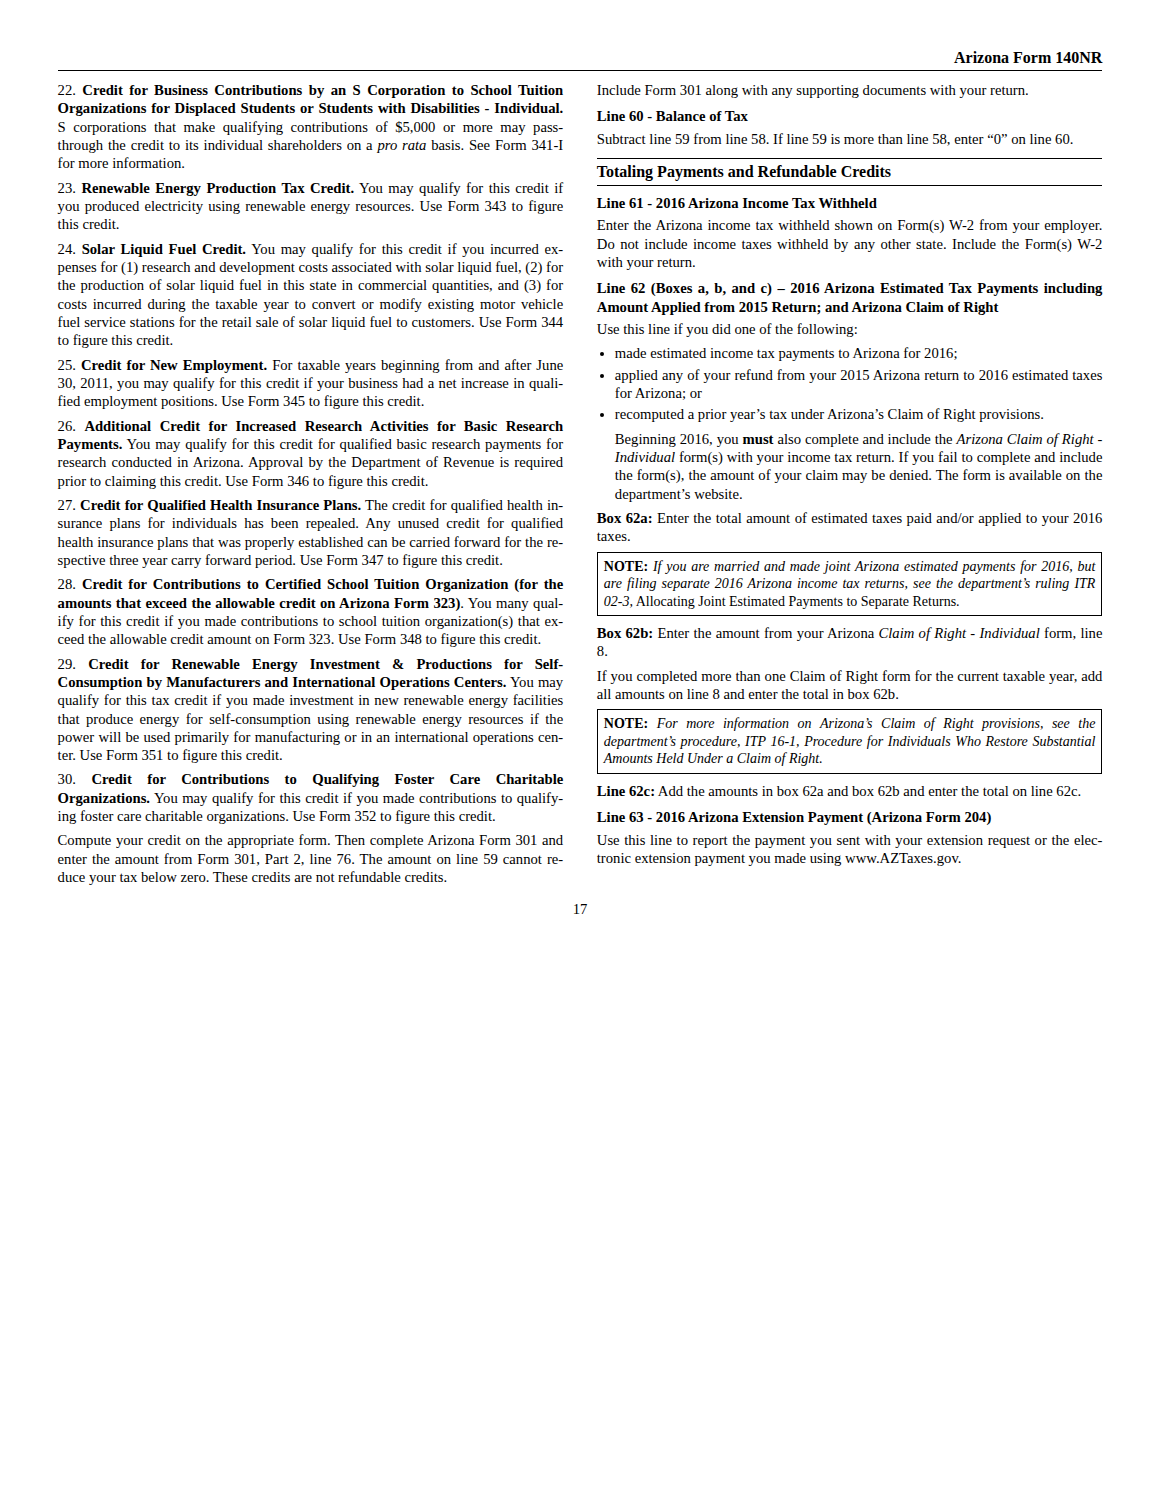Arizona Form 140NR
22. Credit for Business Contributions by an S Corporation to School Tuition Organizations for Displaced Students or Students with Disabilities - Individual. S corporations that make qualifying contributions of $5,000 or more may pass-through the credit to its individual shareholders on a pro rata basis. See Form 341-I for more information.
23. Renewable Energy Production Tax Credit. You may qualify for this credit if you produced electricity using renewable energy resources. Use Form 343 to figure this credit.
24. Solar Liquid Fuel Credit. You may qualify for this credit if you incurred expenses for (1) research and development costs associated with solar liquid fuel, (2) for the production of solar liquid fuel in this state in commercial quantities, and (3) for costs incurred during the taxable year to convert or modify existing motor vehicle fuel service stations for the retail sale of solar liquid fuel to customers. Use Form 344 to figure this credit.
25. Credit for New Employment. For taxable years beginning from and after June 30, 2011, you may qualify for this credit if your business had a net increase in qualified employment positions. Use Form 345 to figure this credit.
26. Additional Credit for Increased Research Activities for Basic Research Payments. You may qualify for this credit for qualified basic research payments for research conducted in Arizona. Approval by the Department of Revenue is required prior to claiming this credit. Use Form 346 to figure this credit.
27. Credit for Qualified Health Insurance Plans. The credit for qualified health insurance plans for individuals has been repealed. Any unused credit for qualified health insurance plans that was properly established can be carried forward for the respective three year carry forward period. Use Form 347 to figure this credit.
28. Credit for Contributions to Certified School Tuition Organization (for the amounts that exceed the allowable credit on Arizona Form 323). You many qualify for this credit if you made contributions to school tuition organization(s) that exceed the allowable credit amount on Form 323. Use Form 348 to figure this credit.
29. Credit for Renewable Energy Investment & Productions for Self-Consumption by Manufacturers and International Operations Centers. You may qualify for this tax credit if you made investment in new renewable energy facilities that produce energy for self-consumption using renewable energy resources if the power will be used primarily for manufacturing or in an international operations center. Use Form 351 to figure this credit.
30. Credit for Contributions to Qualifying Foster Care Charitable Organizations. You may qualify for this credit if you made contributions to qualifying foster care charitable organizations. Use Form 352 to figure this credit.
Compute your credit on the appropriate form. Then complete Arizona Form 301 and enter the amount from Form 301, Part 2, line 76. The amount on line 59 cannot reduce your tax below zero. These credits are not refundable credits.
Include Form 301 along with any supporting documents with your return.
Line 60 - Balance of Tax
Subtract line 59 from line 58. If line 59 is more than line 58, enter “0” on line 60.
Totaling Payments and Refundable Credits
Line 61 - 2016 Arizona Income Tax Withheld
Enter the Arizona income tax withheld shown on Form(s) W-2 from your employer. Do not include income taxes withheld by any other state. Include the Form(s) W-2 with your return.
Line 62 (Boxes a, b, and c) – 2016 Arizona Estimated Tax Payments including Amount Applied from 2015 Return; and Arizona Claim of Right
Use this line if you did one of the following:
made estimated income tax payments to Arizona for 2016;
applied any of your refund from your 2015 Arizona return to 2016 estimated taxes for Arizona; or
recomputed a prior year’s tax under Arizona’s Claim of Right provisions.
Beginning 2016, you must also complete and include the Arizona Claim of Right - Individual form(s) with your income tax return. If you fail to complete and include the form(s), the amount of your claim may be denied. The form is available on the department’s website.
Box 62a: Enter the total amount of estimated taxes paid and/or applied to your 2016 taxes.
NOTE: If you are married and made joint Arizona estimated payments for 2016, but are filing separate 2016 Arizona income tax returns, see the department’s ruling ITR 02-3, Allocating Joint Estimated Payments to Separate Returns.
Box 62b: Enter the amount from your Arizona Claim of Right - Individual form, line 8.
If you completed more than one Claim of Right form for the current taxable year, add all amounts on line 8 and enter the total in box 62b.
NOTE: For more information on Arizona’s Claim of Right provisions, see the department’s procedure, ITP 16-1, Procedure for Individuals Who Restore Substantial Amounts Held Under a Claim of Right.
Line 62c: Add the amounts in box 62a and box 62b and enter the total on line 62c.
Line 63 - 2016 Arizona Extension Payment (Arizona Form 204)
Use this line to report the payment you sent with your extension request or the electronic extension payment you made using www.AZTaxes.gov.
17